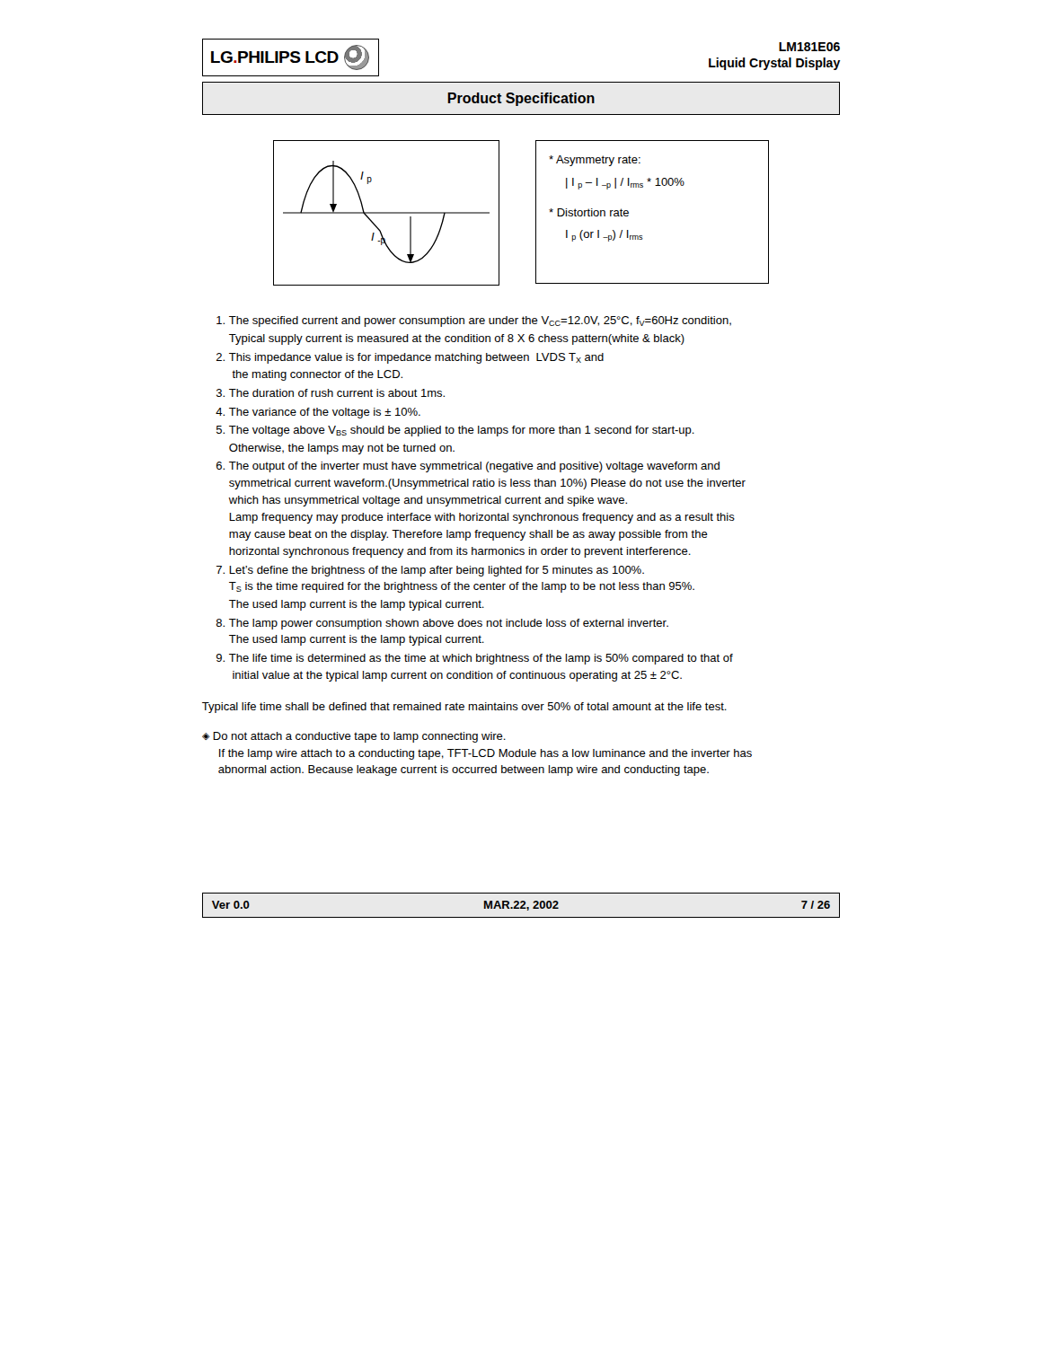LG. PHILIPS LCD
LM181E06
Liquid Crystal Display
Product Specification
I p I -p
* Asymmetry rate:
| I p – I –p | / Irms * 100%
* Distortion rate
I p (or I –p) / Irms
The specified current and power consumption are under the VCC=12.0V, 25°C, fV=60Hz condition, Typical supply current is measured at the condition of 8 X 6 chess pattern(white & black)
This impedance value is for impedance matching between LVDS TX and the mating connector of the LCD.
The duration of rush current is about 1ms.
The variance of the voltage is ± 10%.
The voltage above VBS should be applied to the lamps for more than 1 second for start-up. Otherwise, the lamps may not be turned on.
The output of the inverter must have symmetrical (negative and positive) voltage waveform and symmetrical current waveform.(Unsymmetrical ratio is less than 10%) Please do not use the inverter which has unsymmetrical voltage and unsymmetrical current and spike wave. Lamp frequency may produce interface with horizontal synchronous frequency and as a result this may cause beat on the display. Therefore lamp frequency shall be as away possible from the horizontal synchronous frequency and from its harmonics in order to prevent interference.
Let’s define the brightness of the lamp after being lighted for 5 minutes as 100%. TS is the time required for the brightness of the center of the lamp to be not less than 95%. The used lamp current is the lamp typical current.
The lamp power consumption shown above does not include loss of external inverter. The used lamp current is the lamp typical current.
The life time is determined as the time at which brightness of the lamp is 50% compared to that of initial value at the typical lamp current on condition of continuous operating at 25 ± 2°C.
Typical life time shall be defined that remained rate maintains over 50% of total amount at the life test.
◈Do not attach a conductive tape to lamp connecting wire.
If the lamp wire attach to a conducting tape, TFT-LCD Module has a low luminance and the inverter has
abnormal action. Because leakage current is occurred between lamp wire and conducting tape.
Ver 0.0
MAR.22, 2002
7 / 26